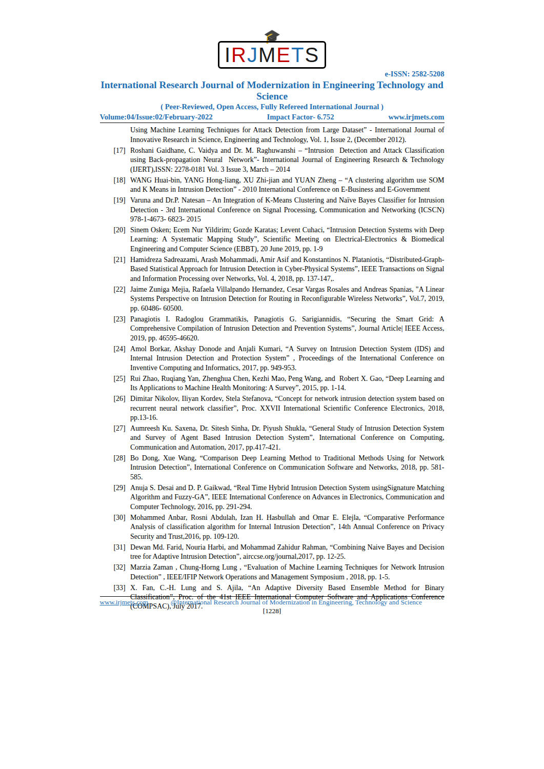🎓
IRJMETS
e-ISSN: 2582-5208
International Research Journal of Modernization in Engineering Technology and Science
( Peer-Reviewed, Open Access, Fully Refereed International Journal )
Volume:04/Issue:02/February-2022 Impact Factor- 6.752 www.irjmets.com
Using Machine Learning Techniques for Attack Detection from Large Dataset” - International Journal of Innovative Research in Science, Engineering and Technology, Vol. 1, Issue 2, (December 2012).
[17]
Roshani Gaidhane, C. Vaidya and Dr. M. Raghuwanshi – “Intrusion Detection and Attack Classification using Back-propagation Neural Network”- International Journal of Engineering Research & Technology (IJERT),ISSN: 2278-0181 Vol. 3 Issue 3, March – 2014
[18]
WANG Huai-bin, YANG Hong-liang, XU Zhi-jian and YUAN Zheng – “A clustering algorithm use SOM and K Means in Intrusion Detection” - 2010 International Conference on E-Business and E-Government
[19]
Varuna and Dr.P. Natesan – An Integration of K-Means Clustering and Naïve Bayes Classifier for Intrusion Detection - 3rd International Conference on Signal Processing, Communication and Networking (ICSCN) 978-1-4673- 6823- 2015
[20]
Sinem Osken; Ecem Nur Yildirim; Gozde Karatas; Levent Cuhaci, “Intrusion Detection Systems with Deep Learning: A Systematic Mapping Study”, Scientific Meeting on Electrical-Electronics & Biomedical Engineering and Computer Science (EBBT), 20 June 2019, pp. 1-9
[21]
Hamidreza Sadreazami, Arash Mohammadi, Amir Asif and Konstantinos N. Plataniotis, “Distributed-Graph-Based Statistical Approach for Intrusion Detection in Cyber-Physical Systems”, IEEE Transactions on Signal and Information Processing over Networks, Vol. 4, 2018, pp. 137-147,.
[22]
Jaime Zuniga Mejia, Rafaela Villalpando Hernandez, Cesar Vargas Rosales and Andreas Spanias, "A Linear Systems Perspective on Intrusion Detection for Routing in Reconfigurable Wireless Networks”, Vol.7, 2019, pp. 60486- 60500.
[23]
Panagiotis I. Radoglou Grammatikis, Panagiotis G. Sarigiannidis, “Securing the Smart Grid: A Comprehensive Compilation of Intrusion Detection and Prevention Systems”, Journal Article| IEEE Access, 2019, pp. 46595-46620.
[24]
Amol Borkar, Akshay Donode and Anjali Kumari, “A Survey on Intrusion Detection System (IDS) and Internal Intrusion Detection and Protection System” , Proceedings of the International Conference on Inventive Computing and Informatics, 2017, pp. 949-953.
[25]
Rui Zhao, Ruqiang Yan, Zhenghua Chen, Kezhi Mao, Peng Wang, and Robert X. Gao, “Deep Learning and Its Applications to Machine Health Monitoring: A Survey”, 2015, pp. 1-14.
[26]
Dimitar Nikolov, Iliyan Kordev, Stela Stefanova, “Concept for network intrusion detection system based on recurrent neural network classifier”, Proc. XXVII International Scientific Conference Electronics, 2018, pp.13-16.
[27]
Aumreesh Ku. Saxena, Dr. Sitesh Sinha, Dr. Piyush Shukla, “General Study of Intrusion Detection System and Survey of Agent Based Intrusion Detection System”, International Conference on Computing, Communication and Automation, 2017, pp.417-421.
[28]
Bo Dong, Xue Wang, “Comparison Deep Learning Method to Traditional Methods Using for Network Intrusion Detection”, International Conference on Communication Software and Networks, 2018, pp. 581- 585.
[29]
Anuja S. Desai and D. P. Gaikwad, “Real Time Hybrid Intrusion Detection System usingSignature Matching Algorithm and Fuzzy-GA”, IEEE International Conference on Advances in Electronics, Communication and Computer Technology, 2016, pp. 291-294.
[30]
Mohammed Anbar, Rosni Abdulah, Izan H. Hasbullah and Omar E. Elejla, “Comparative Performance Analysis of classification algorithm for Internal Intrusion Detection”, 14th Annual Conference on Privacy Security and Trust,2016, pp. 109-120.
[31]
Dewan Md. Farid, Nouria Harbi, and Mohammad Zahidur Rahman, “Combining Naive Bayes and Decision tree for Adaptive Intrusion Detection”, airccse.org/journal,2017, pp. 12-25.
[32]
Marzia Zaman , Chung-Horng Lung , “Evaluation of Machine Learning Techniques for Network Intrusion Detection” , IEEE/IFIP Network Operations and Management Symposium , 2018, pp. 1-5.
[33]
X. Fan, C.-H. Lung and S. Ajila, “An Adaptive Diversity Based Ensemble Method for Binary Classification”, Proc. of the 41st IEEE International Computer Software and Applications Conference (COMPSAC), July 2017.
www.irjmets.com @International Research Journal of Modernization in Engineering, Technology and Science
[1228]